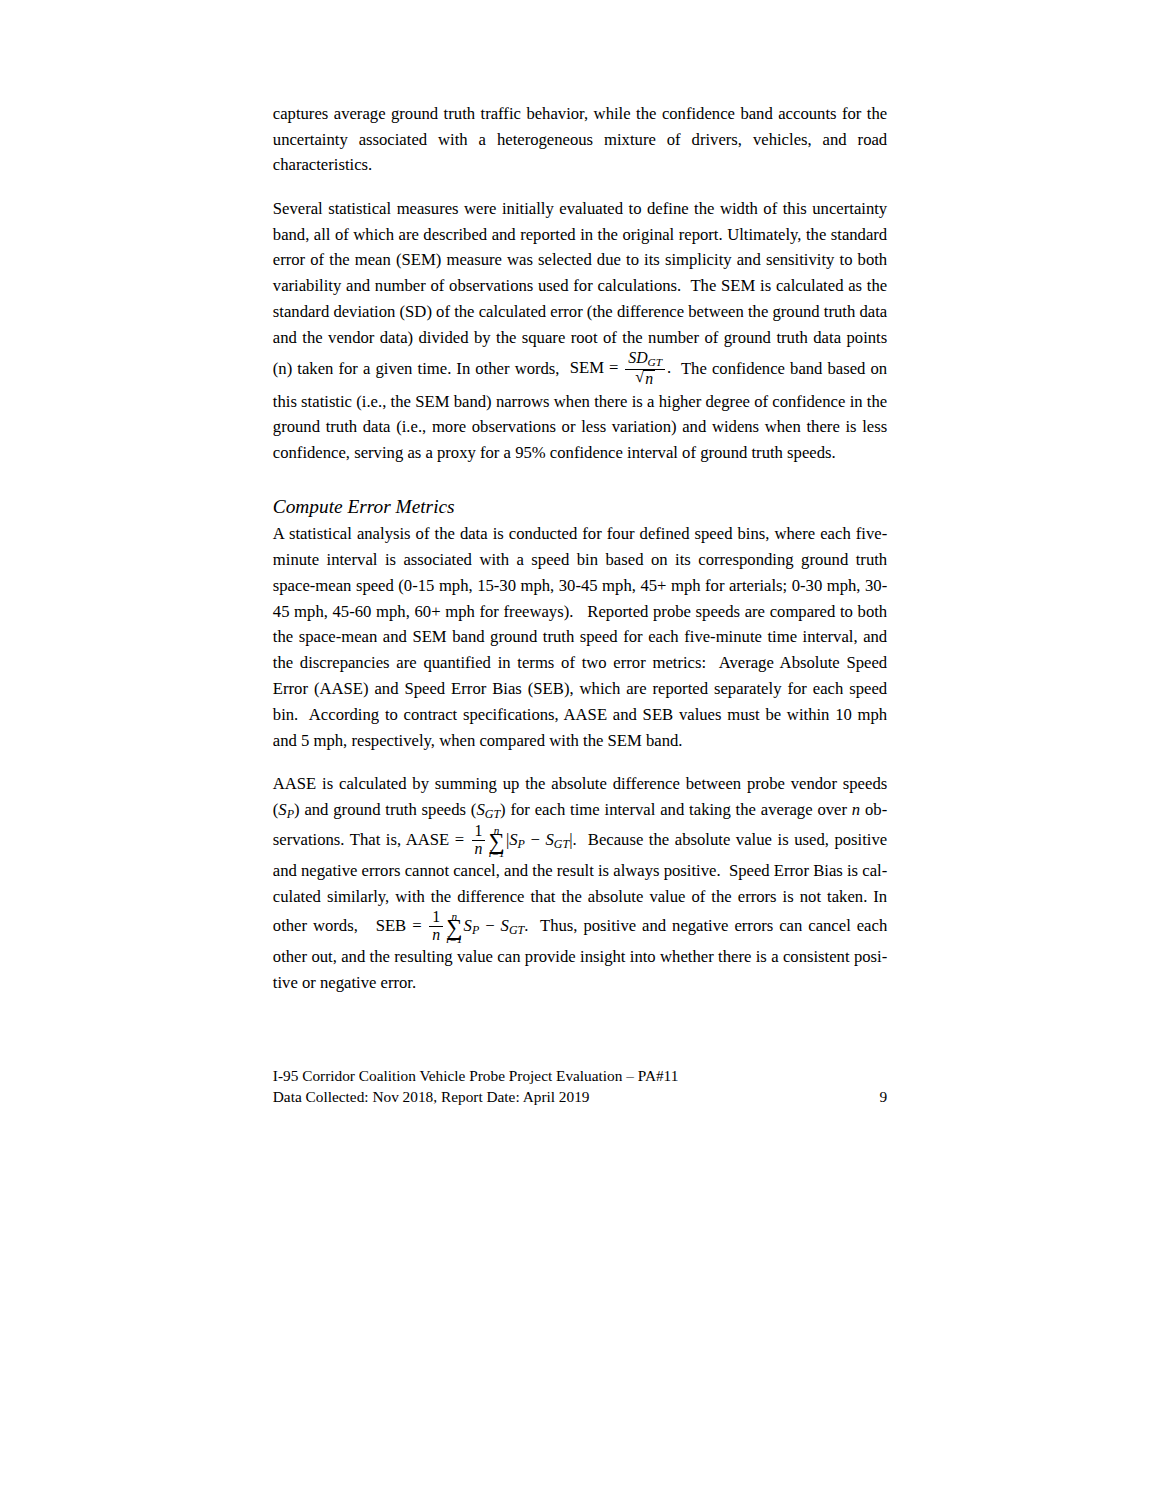captures average ground truth traffic behavior, while the confidence band accounts for the uncertainty associated with a heterogeneous mixture of drivers, vehicles, and road characteristics.
Several statistical measures were initially evaluated to define the width of this uncertainty band, all of which are described and reported in the original report. Ultimately, the standard error of the mean (SEM) measure was selected due to its simplicity and sensitivity to both variability and number of observations used for calculations. The SEM is calculated as the standard deviation (SD) of the calculated error (the difference between the ground truth data and the vendor data) divided by the square root of the number of ground truth data points (n) taken for a given time. In other words, SEM = SD GT n. The confidence band based on this statistic (i.e., the SEM band) narrows when there is a higher degree of confidence in the ground truth data (i.e., more observations or less variation) and widens when there is less confidence, serving as a proxy for a 95% confidence interval of ground truth speeds.
Compute Error Metrics
A statistical analysis of the data is conducted for four defined speed bins, where each five-minute interval is associated with a speed bin based on its corresponding ground truth space-mean speed (0-15 mph, 15-30 mph, 30-45 mph, 45+ mph for arterials; 0-30 mph, 30-45 mph, 45-60 mph, 60+ mph for freeways). Reported probe speeds are compared to both the space-mean and SEM band ground truth speed for each five-minute time interval, and the discrepancies are quantified in terms of two error metrics: Average Absolute Speed Error (AASE) and Speed Error Bias (SEB), which are reported separately for each speed bin. According to contract specifications, AASE and SEB values must be within 10 mph and 5 mph, respectively, when compared with the SEM band.
AASE is calculated by summing up the absolute difference between probe vendor speeds (SP) and ground truth speeds (SGT) for each time interval and taking the average over n observations. That is, AASE = 1 n∑ni=1|SP − SGT|. Because the absolute value is used, positive and negative errors cannot cancel, and the result is always positive. Speed Error Bias is calculated similarly, with the difference that the absolute value of the errors is not taken. In other words, SEB = 1 n∑ni=1 SP − SGT. Thus, positive and negative errors can cancel each other out, and the resulting value can provide insight into whether there is a consistent positive or negative error.
I-95 Corridor Coalition Vehicle Probe Project Evaluation – PA#11
Data Collected: Nov 2018, Report Date: April 2019 9